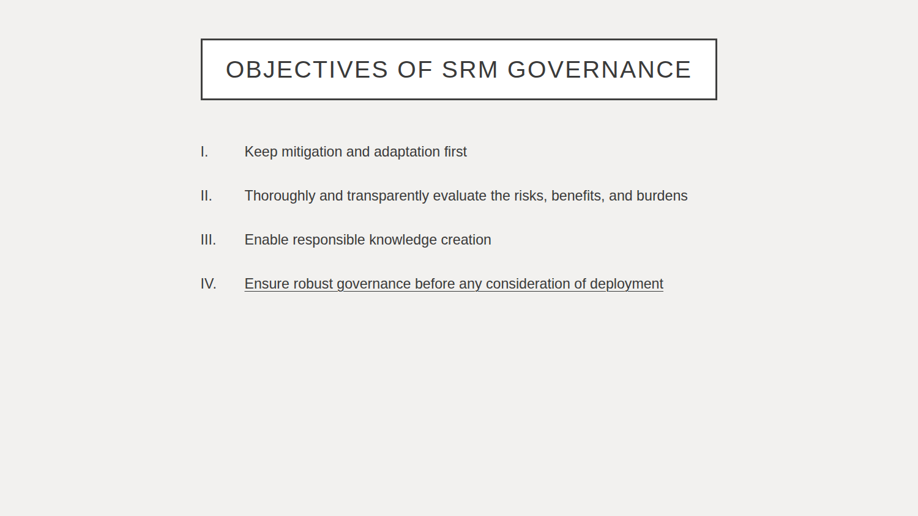Objectives of SRM Governance
Keep mitigation and adaptation first
Thoroughly and transparently evaluate the risks, benefits, and burdens
Enable responsible knowledge creation
Ensure robust governance before any consideration of deployment